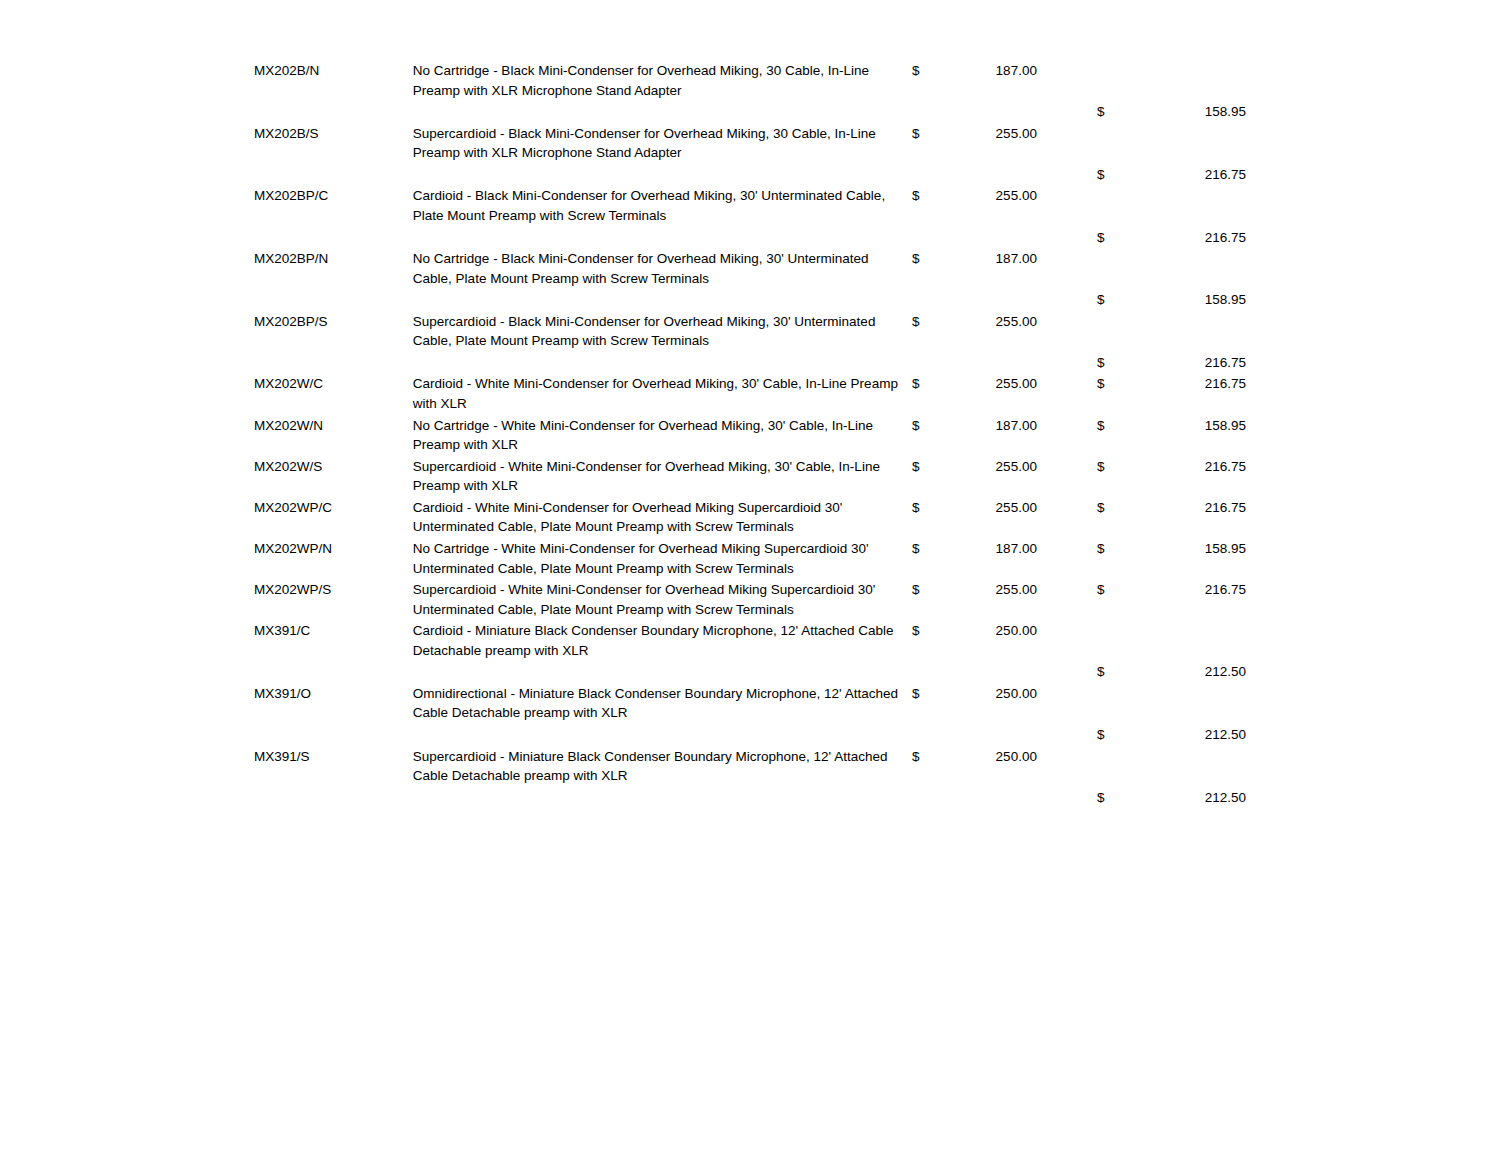| MX202B/N | No Cartridge - Black Mini-Condenser for Overhead Miking, 30 Cable, In-Line Preamp with XLR Microphone Stand Adapter | $ | 187.00 | | |
| | | | | $ | 158.95 |
| MX202B/S | Supercardioid - Black Mini-Condenser for Overhead Miking, 30 Cable, In-Line Preamp with XLR Microphone Stand Adapter | $ | 255.00 | | |
| | | | | $ | 216.75 |
| MX202BP/C | Cardioid - Black Mini-Condenser for Overhead Miking, 30' Unterminated Cable, Plate Mount Preamp with Screw Terminals | $ | 255.00 | | |
| | | | | $ | 216.75 |
| MX202BP/N | No Cartridge - Black Mini-Condenser for Overhead Miking, 30' Unterminated Cable, Plate Mount Preamp with Screw Terminals | $ | 187.00 | | |
| | | | | $ | 158.95 |
| MX202BP/S | Supercardioid - Black Mini-Condenser for Overhead Miking, 30' Unterminated Cable, Plate Mount Preamp with Screw Terminals | $ | 255.00 | | |
| | | | | $ | 216.75 |
| MX202W/C | Cardioid - White Mini-Condenser for Overhead Miking, 30' Cable, In-Line Preamp with XLR | $ | 255.00 | $ | 216.75 |
| MX202W/N | No Cartridge - White Mini-Condenser for Overhead Miking, 30' Cable, In-Line Preamp with XLR | $ | 187.00 | $ | 158.95 |
| MX202W/S | Supercardioid - White Mini-Condenser for Overhead Miking, 30' Cable, In-Line Preamp with XLR | $ | 255.00 | $ | 216.75 |
| MX202WP/C | Cardioid - White Mini-Condenser for Overhead Miking Supercardioid 30' Unterminated Cable, Plate Mount Preamp with Screw Terminals | $ | 255.00 | $ | 216.75 |
| MX202WP/N | No Cartridge - White Mini-Condenser for Overhead Miking Supercardioid 30' Unterminated Cable, Plate Mount Preamp with Screw Terminals | $ | 187.00 | $ | 158.95 |
| MX202WP/S | Supercardioid - White Mini-Condenser for Overhead Miking Supercardioid 30' Unterminated Cable, Plate Mount Preamp with Screw Terminals | $ | 255.00 | $ | 216.75 |
| MX391/C | Cardioid - Miniature Black Condenser Boundary Microphone, 12' Attached Cable Detachable preamp with XLR | $ | 250.00 | | |
| | | | | $ | 212.50 |
| MX391/O | Omnidirectional - Miniature Black Condenser Boundary Microphone, 12' Attached Cable Detachable preamp with XLR | $ | 250.00 | | |
| | | | | $ | 212.50 |
| MX391/S | Supercardioid - Miniature Black Condenser Boundary Microphone, 12' Attached Cable Detachable preamp with XLR | $ | 250.00 | | |
| | | | | $ | 212.50 |